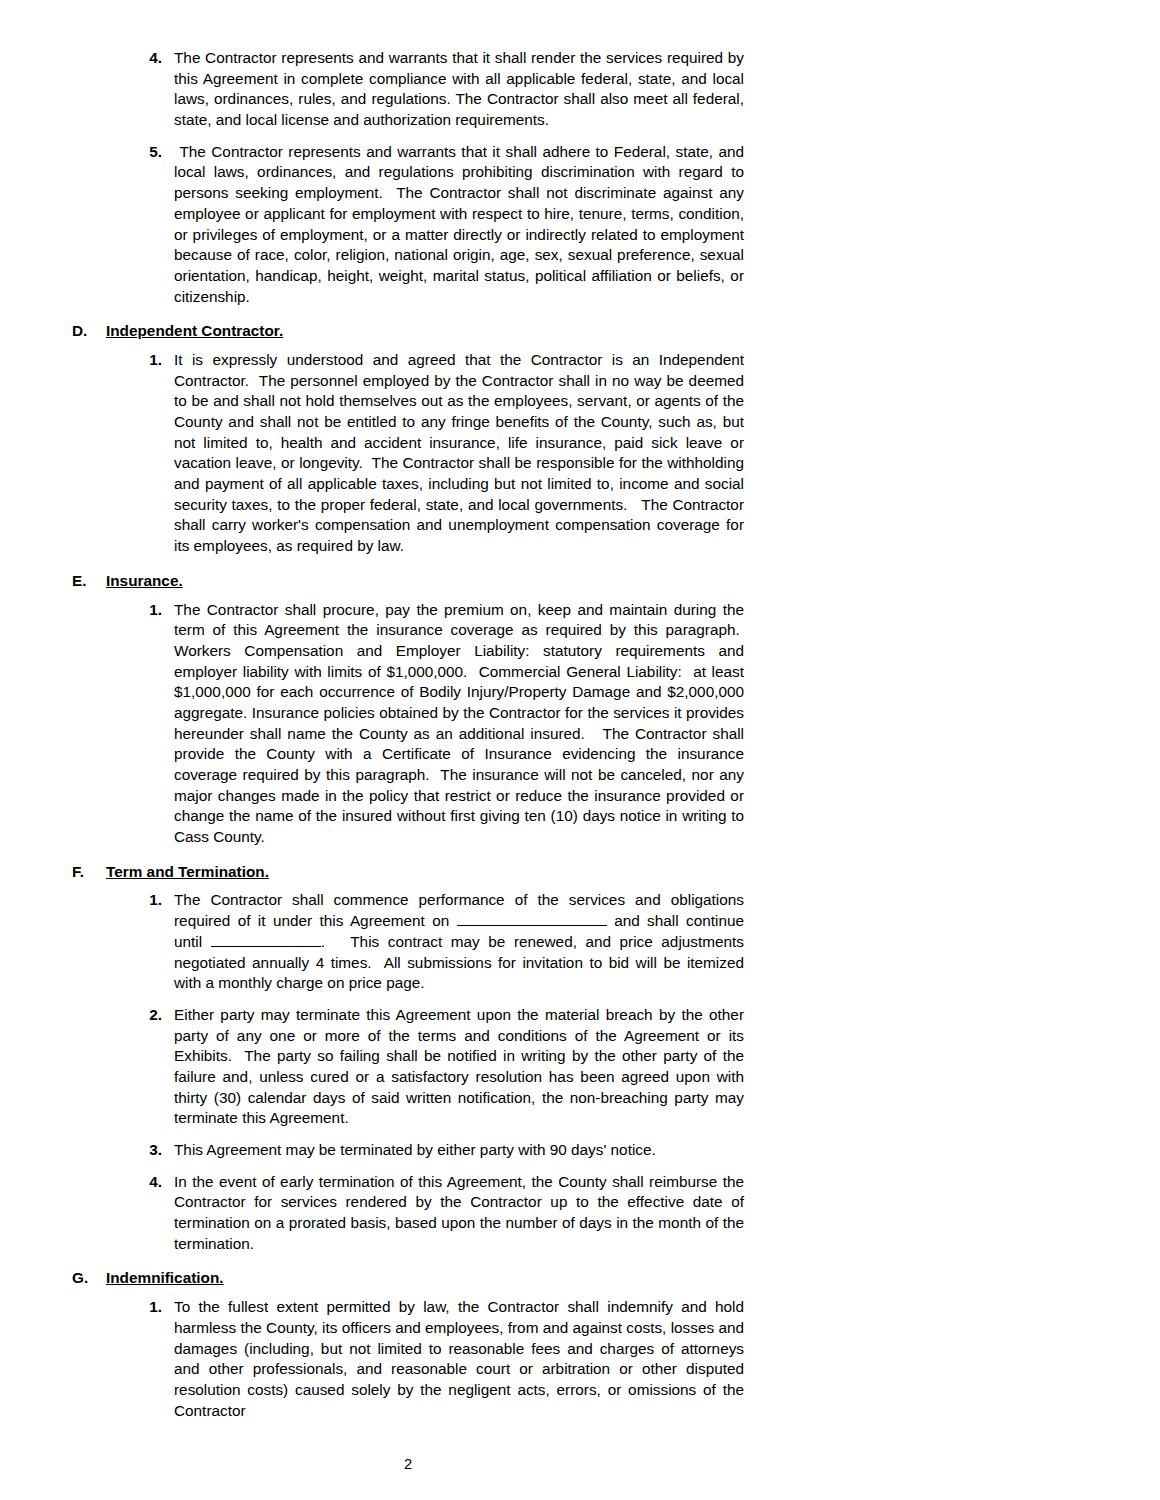4. The Contractor represents and warrants that it shall render the services required by this Agreement in complete compliance with all applicable federal, state, and local laws, ordinances, rules, and regulations. The Contractor shall also meet all federal, state, and local license and authorization requirements.
5. The Contractor represents and warrants that it shall adhere to Federal, state, and local laws, ordinances, and regulations prohibiting discrimination with regard to persons seeking employment. The Contractor shall not discriminate against any employee or applicant for employment with respect to hire, tenure, terms, condition, or privileges of employment, or a matter directly or indirectly related to employment because of race, color, religion, national origin, age, sex, sexual preference, sexual orientation, handicap, height, weight, marital status, political affiliation or beliefs, or citizenship.
D. Independent Contractor.
1. It is expressly understood and agreed that the Contractor is an Independent Contractor. The personnel employed by the Contractor shall in no way be deemed to be and shall not hold themselves out as the employees, servant, or agents of the County and shall not be entitled to any fringe benefits of the County, such as, but not limited to, health and accident insurance, life insurance, paid sick leave or vacation leave, or longevity. The Contractor shall be responsible for the withholding and payment of all applicable taxes, including but not limited to, income and social security taxes, to the proper federal, state, and local governments. The Contractor shall carry worker's compensation and unemployment compensation coverage for its employees, as required by law.
E. Insurance.
1. The Contractor shall procure, pay the premium on, keep and maintain during the term of this Agreement the insurance coverage as required by this paragraph. Workers Compensation and Employer Liability: statutory requirements and employer liability with limits of $1,000,000. Commercial General Liability: at least $1,000,000 for each occurrence of Bodily Injury/Property Damage and $2,000,000 aggregate. Insurance policies obtained by the Contractor for the services it provides hereunder shall name the County as an additional insured. The Contractor shall provide the County with a Certificate of Insurance evidencing the insurance coverage required by this paragraph. The insurance will not be canceled, nor any major changes made in the policy that restrict or reduce the insurance provided or change the name of the insured without first giving ten (10) days notice in writing to Cass County.
F. Term and Termination.
1. The Contractor shall commence performance of the services and obligations required of it under this Agreement on and shall continue until . This contract may be renewed, and price adjustments negotiated annually 4 times. All submissions for invitation to bid will be itemized with a monthly charge on price page.
2. Either party may terminate this Agreement upon the material breach by the other party of any one or more of the terms and conditions of the Agreement or its Exhibits. The party so failing shall be notified in writing by the other party of the failure and, unless cured or a satisfactory resolution has been agreed upon with thirty (30) calendar days of said written notification, the non-breaching party may terminate this Agreement.
3. This Agreement may be terminated by either party with 90 days' notice.
4. In the event of early termination of this Agreement, the County shall reimburse the Contractor for services rendered by the Contractor up to the effective date of termination on a prorated basis, based upon the number of days in the month of the termination.
G. Indemnification.
1. To the fullest extent permitted by law, the Contractor shall indemnify and hold harmless the County, its officers and employees, from and against costs, losses and damages (including, but not limited to reasonable fees and charges of attorneys and other professionals, and reasonable court or arbitration or other disputed resolution costs) caused solely by the negligent acts, errors, or omissions of the Contractor
2